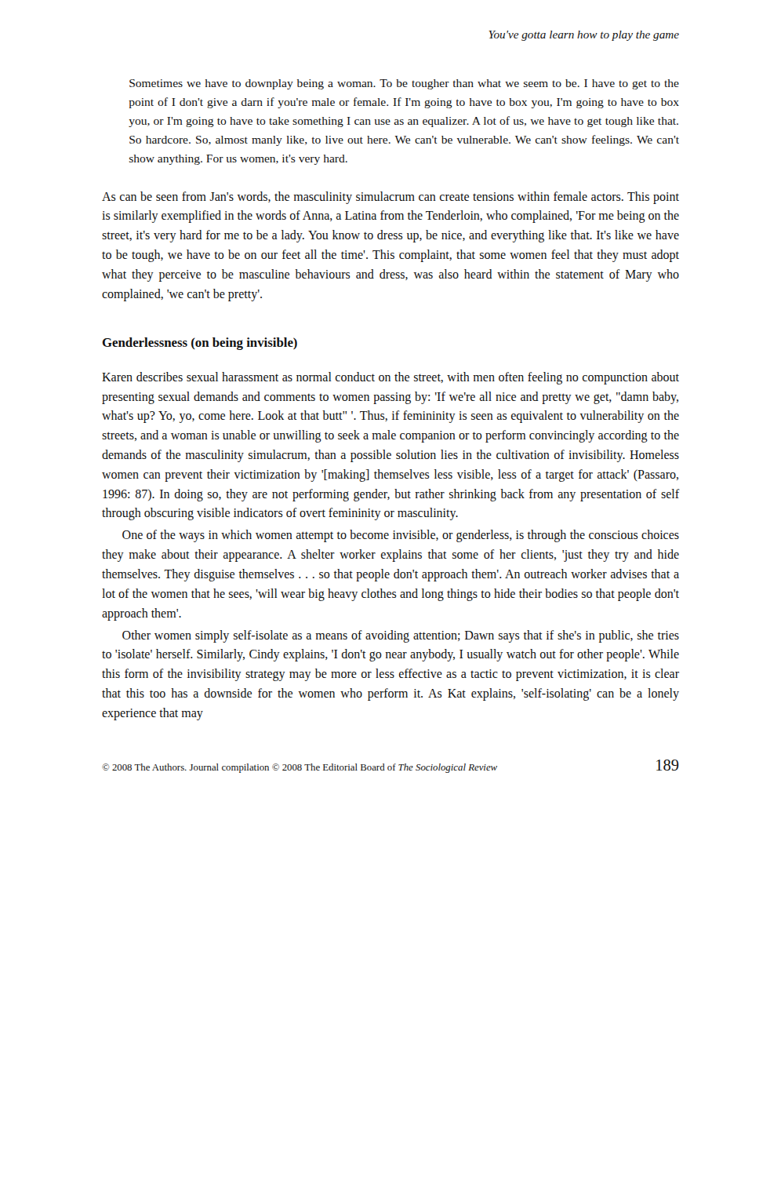You've gotta learn how to play the game
Sometimes we have to downplay being a woman. To be tougher than what we seem to be. I have to get to the point of I don't give a darn if you're male or female. If I'm going to have to box you, I'm going to have to box you, or I'm going to have to take something I can use as an equalizer. A lot of us, we have to get tough like that. So hardcore. So, almost manly like, to live out here. We can't be vulnerable. We can't show feelings. We can't show anything. For us women, it's very hard.
As can be seen from Jan's words, the masculinity simulacrum can create tensions within female actors. This point is similarly exemplified in the words of Anna, a Latina from the Tenderloin, who complained, 'For me being on the street, it's very hard for me to be a lady. You know to dress up, be nice, and everything like that. It's like we have to be tough, we have to be on our feet all the time'. This complaint, that some women feel that they must adopt what they perceive to be masculine behaviours and dress, was also heard within the statement of Mary who complained, 'we can't be pretty'.
Genderlessness (on being invisible)
Karen describes sexual harassment as normal conduct on the street, with men often feeling no compunction about presenting sexual demands and comments to women passing by: 'If we're all nice and pretty we get, "damn baby, what's up? Yo, yo, come here. Look at that butt" '. Thus, if femininity is seen as equivalent to vulnerability on the streets, and a woman is unable or unwilling to seek a male companion or to perform convincingly according to the demands of the masculinity simulacrum, than a possible solution lies in the cultivation of invisibility. Homeless women can prevent their victimization by '[making] themselves less visible, less of a target for attack' (Passaro, 1996: 87). In doing so, they are not performing gender, but rather shrinking back from any presentation of self through obscuring visible indicators of overt femininity or masculinity.
One of the ways in which women attempt to become invisible, or genderless, is through the conscious choices they make about their appearance. A shelter worker explains that some of her clients, 'just they try and hide themselves. They disguise themselves . . . so that people don't approach them'. An outreach worker advises that a lot of the women that he sees, 'will wear big heavy clothes and long things to hide their bodies so that people don't approach them'.
Other women simply self-isolate as a means of avoiding attention; Dawn says that if she's in public, she tries to 'isolate' herself. Similarly, Cindy explains, 'I don't go near anybody, I usually watch out for other people'. While this form of the invisibility strategy may be more or less effective as a tactic to prevent victimization, it is clear that this too has a downside for the women who perform it. As Kat explains, 'self-isolating' can be a lonely experience that may
© 2008 The Authors. Journal compilation © 2008 The Editorial Board of The Sociological Review 189